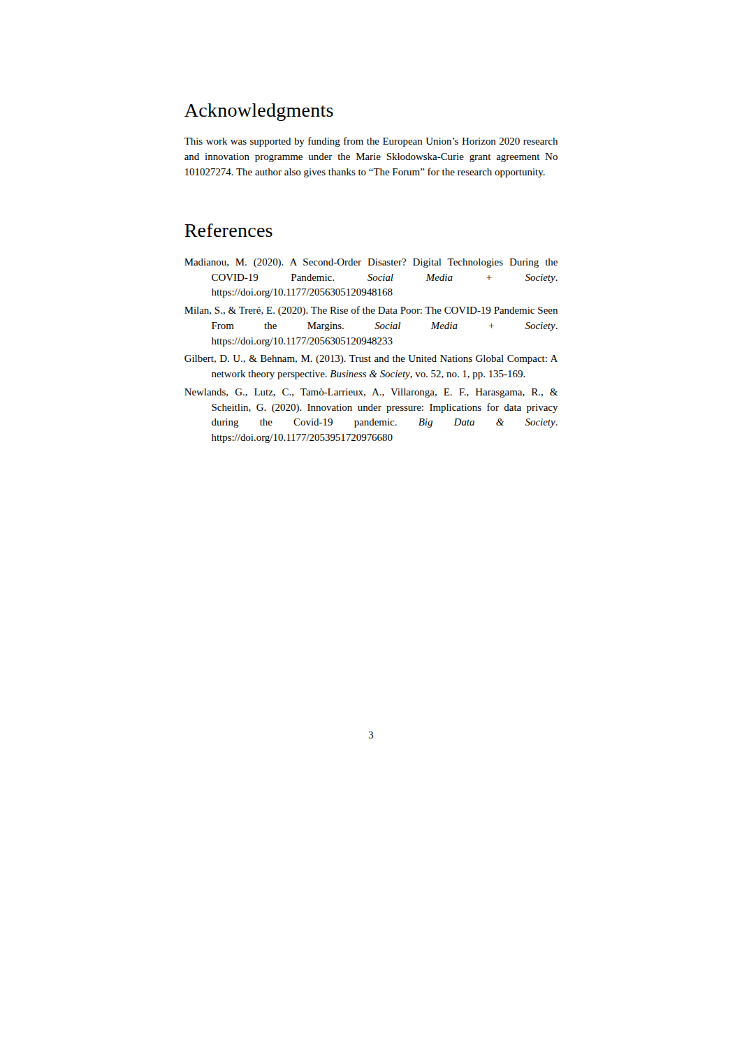Acknowledgments
This work was supported by funding from the European Union’s Horizon 2020 research and innovation programme under the Marie Skłodowska-Curie grant agreement No 101027274. The author also gives thanks to “The Forum” for the research opportunity.
References
Madianou, M. (2020). A Second-Order Disaster? Digital Technologies During the COVID-19 Pandemic. Social Media + Society. https://doi.org/10.1177/2056305120948168
Milan, S., & Treré, E. (2020). The Rise of the Data Poor: The COVID-19 Pandemic Seen From the Margins. Social Media + Society. https://doi.org/10.1177/2056305120948233
Gilbert, D. U., & Behnam, M. (2013). Trust and the United Nations Global Compact: A network theory perspective. Business & Society, vo. 52, no. 1, pp. 135-169.
Newlands, G., Lutz, C., Tamò-Larrieux, A., Villaronga, E. F., Harasgama, R., & Scheitlin, G. (2020). Innovation under pressure: Implications for data privacy during the Covid-19 pandemic. Big Data & Society. https://doi.org/10.1177/2053951720976680
3